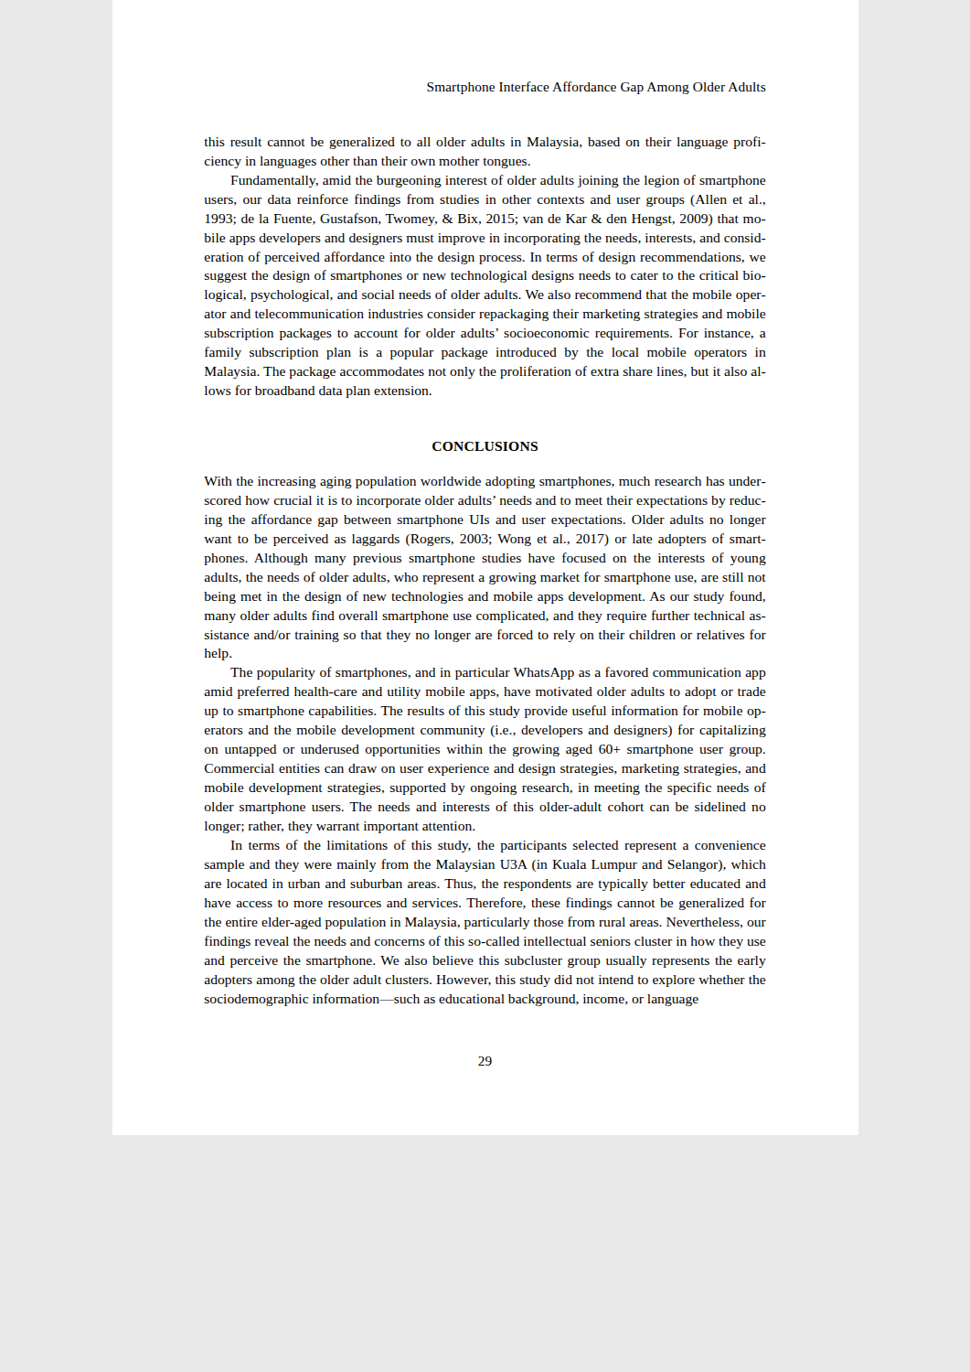Smartphone Interface Affordance Gap Among Older Adults
this result cannot be generalized to all older adults in Malaysia, based on their language proficiency in languages other than their own mother tongues.
Fundamentally, amid the burgeoning interest of older adults joining the legion of smartphone users, our data reinforce findings from studies in other contexts and user groups (Allen et al., 1993; de la Fuente, Gustafson, Twomey, & Bix, 2015; van de Kar & den Hengst, 2009) that mobile apps developers and designers must improve in incorporating the needs, interests, and consideration of perceived affordance into the design process. In terms of design recommendations, we suggest the design of smartphones or new technological designs needs to cater to the critical biological, psychological, and social needs of older adults. We also recommend that the mobile operator and telecommunication industries consider repackaging their marketing strategies and mobile subscription packages to account for older adults’ socioeconomic requirements. For instance, a family subscription plan is a popular package introduced by the local mobile operators in Malaysia. The package accommodates not only the proliferation of extra share lines, but it also allows for broadband data plan extension.
CONCLUSIONS
With the increasing aging population worldwide adopting smartphones, much research has underscored how crucial it is to incorporate older adults’ needs and to meet their expectations by reducing the affordance gap between smartphone UIs and user expectations. Older adults no longer want to be perceived as laggards (Rogers, 2003; Wong et al., 2017) or late adopters of smartphones. Although many previous smartphone studies have focused on the interests of young adults, the needs of older adults, who represent a growing market for smartphone use, are still not being met in the design of new technologies and mobile apps development. As our study found, many older adults find overall smartphone use complicated, and they require further technical assistance and/or training so that they no longer are forced to rely on their children or relatives for help.
The popularity of smartphones, and in particular WhatsApp as a favored communication app amid preferred health-care and utility mobile apps, have motivated older adults to adopt or trade up to smartphone capabilities. The results of this study provide useful information for mobile operators and the mobile development community (i.e., developers and designers) for capitalizing on untapped or underused opportunities within the growing aged 60+ smartphone user group. Commercial entities can draw on user experience and design strategies, marketing strategies, and mobile development strategies, supported by ongoing research, in meeting the specific needs of older smartphone users. The needs and interests of this older-adult cohort can be sidelined no longer; rather, they warrant important attention.
In terms of the limitations of this study, the participants selected represent a convenience sample and they were mainly from the Malaysian U3A (in Kuala Lumpur and Selangor), which are located in urban and suburban areas. Thus, the respondents are typically better educated and have access to more resources and services. Therefore, these findings cannot be generalized for the entire elder-aged population in Malaysia, particularly those from rural areas. Nevertheless, our findings reveal the needs and concerns of this so-called intellectual seniors cluster in how they use and perceive the smartphone. We also believe this subcluster group usually represents the early adopters among the older adult clusters. However, this study did not intend to explore whether the sociodemographic information—such as educational background, income, or language
29